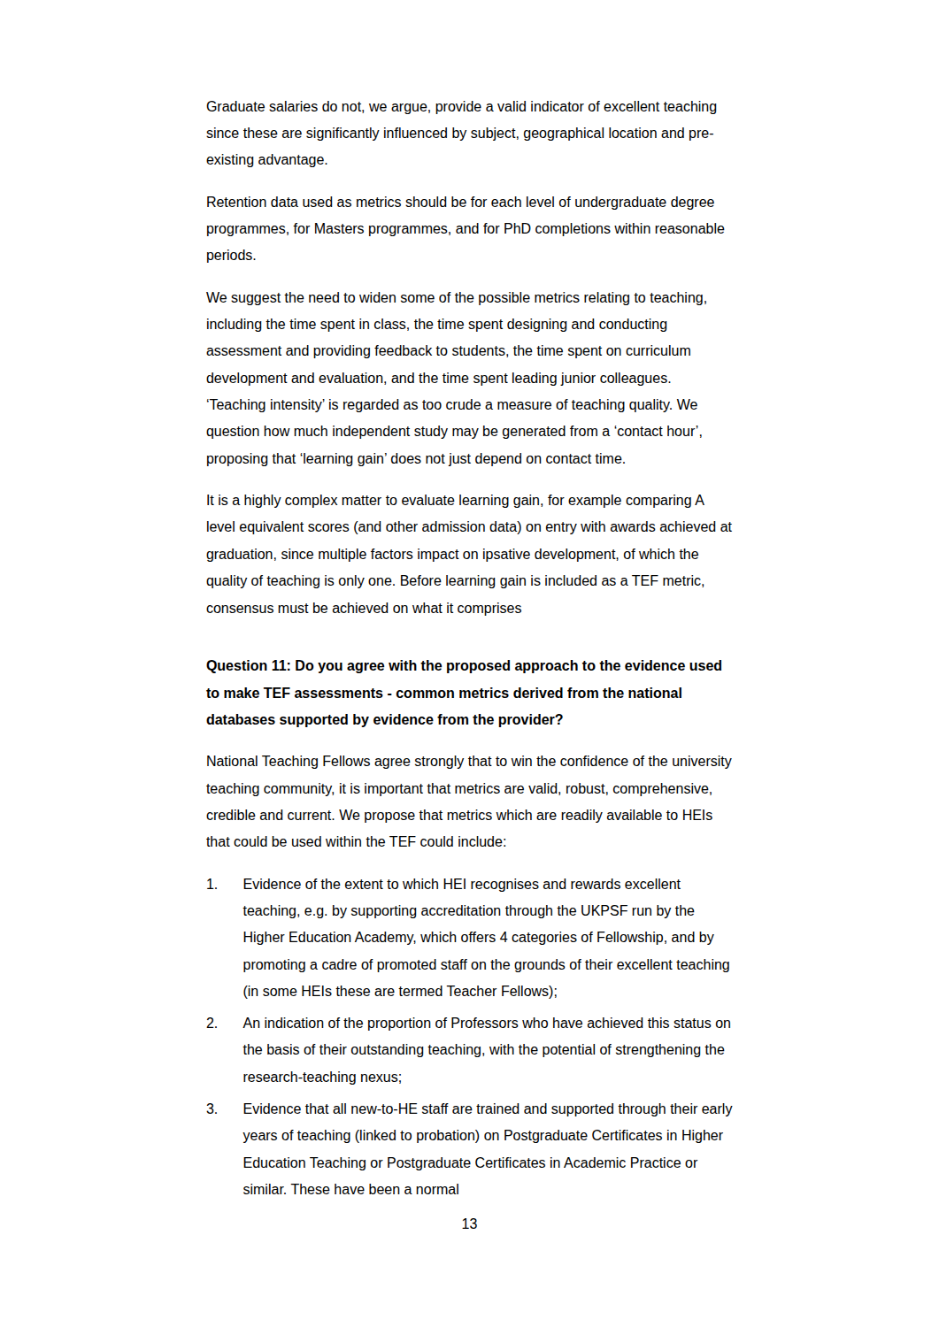Graduate salaries do not, we argue, provide a valid indicator of excellent teaching since these are significantly influenced by subject, geographical location and pre-existing advantage.
Retention data used as metrics should be for each level of undergraduate degree programmes, for Masters programmes, and for PhD completions within reasonable periods.
We suggest the need to widen some of the possible metrics relating to teaching, including the time spent in class, the time spent designing and conducting assessment and providing feedback to students, the time spent on curriculum development and evaluation, and the time spent leading junior colleagues. ‘Teaching intensity’ is regarded as too crude a measure of teaching quality. We question how much independent study may be generated from a ‘contact hour’, proposing that ‘learning gain’ does not just depend on contact time.
It is a highly complex matter to evaluate learning gain, for example comparing A level equivalent scores (and other admission data) on entry with awards achieved at graduation, since multiple factors impact on ipsative development, of which the quality of teaching is only one. Before learning gain is included as a TEF metric, consensus must be achieved on what it comprises
Question 11: Do you agree with the proposed approach to the evidence used to make TEF assessments - common metrics derived from the national databases supported by evidence from the provider?
National Teaching Fellows agree strongly that to win the confidence of the university teaching community, it is important that metrics are valid, robust, comprehensive, credible and current. We propose that metrics which are readily available to HEIs that could be used within the TEF could include:
Evidence of the extent to which HEI recognises and rewards excellent teaching, e.g. by supporting accreditation through the UKPSF run by the Higher Education Academy, which offers 4 categories of Fellowship, and by promoting a cadre of promoted staff on the grounds of their excellent teaching (in some HEIs these are termed Teacher Fellows);
An indication of the proportion of Professors who have achieved this status on the basis of their outstanding teaching, with the potential of strengthening the research-teaching nexus;
Evidence that all new-to-HE staff are trained and supported through their early years of teaching (linked to probation) on Postgraduate Certificates in Higher Education Teaching or Postgraduate Certificates in Academic Practice or similar. These have been a normal
13